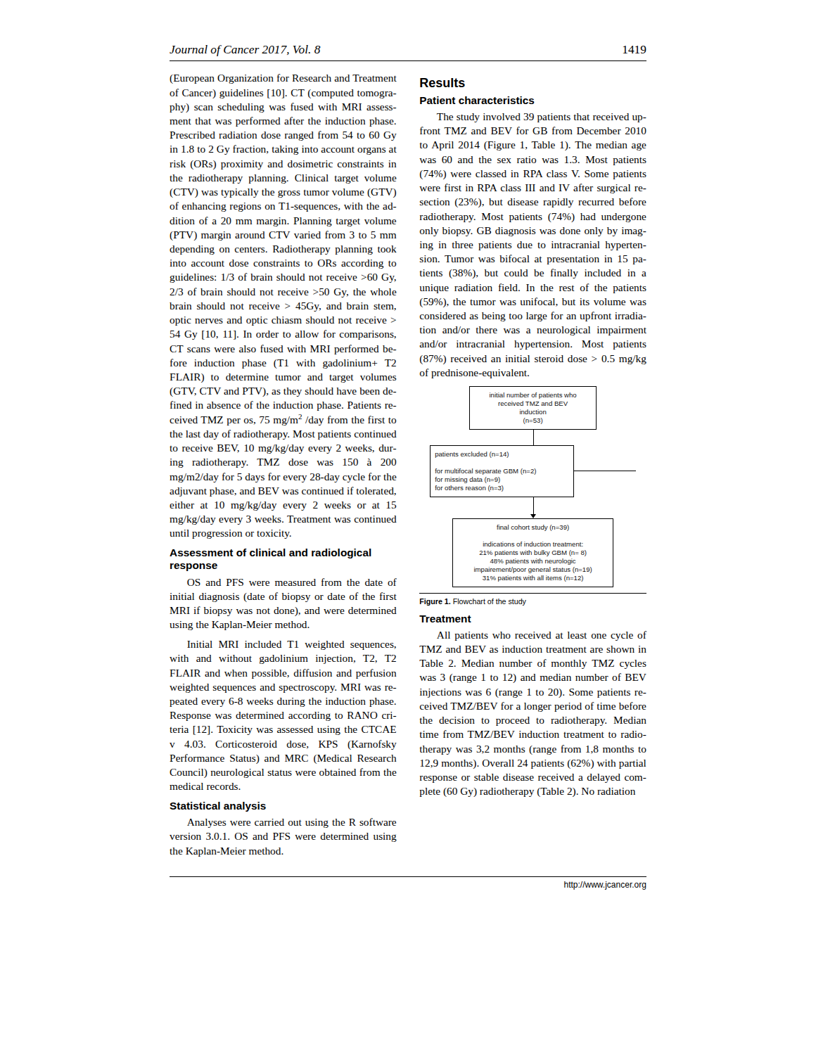Journal of Cancer 2017, Vol. 8 1419
(European Organization for Research and Treatment of Cancer) guidelines [10]. CT (computed tomography) scan scheduling was fused with MRI assessment that was performed after the induction phase. Prescribed radiation dose ranged from 54 to 60 Gy in 1.8 to 2 Gy fraction, taking into account organs at risk (ORs) proximity and dosimetric constraints in the radiotherapy planning. Clinical target volume (CTV) was typically the gross tumor volume (GTV) of enhancing regions on T1-sequences, with the addition of a 20 mm margin. Planning target volume (PTV) margin around CTV varied from 3 to 5 mm depending on centers. Radiotherapy planning took into account dose constraints to ORs according to guidelines: 1/3 of brain should not receive >60 Gy, 2/3 of brain should not receive >50 Gy, the whole brain should not receive > 45Gy, and brain stem, optic nerves and optic chiasm should not receive > 54 Gy [10, 11]. In order to allow for comparisons, CT scans were also fused with MRI performed before induction phase (T1 with gadolinium+ T2 FLAIR) to determine tumor and target volumes (GTV, CTV and PTV), as they should have been defined in absence of the induction phase. Patients received TMZ per os, 75 mg/m2 /day from the first to the last day of radiotherapy. Most patients continued to receive BEV, 10 mg/kg/day every 2 weeks, during radiotherapy. TMZ dose was 150 à 200 mg/m2/day for 5 days for every 28-day cycle for the adjuvant phase, and BEV was continued if tolerated, either at 10 mg/kg/day every 2 weeks or at 15 mg/kg/day every 3 weeks. Treatment was continued until progression or toxicity.
Assessment of clinical and radiological response
OS and PFS were measured from the date of initial diagnosis (date of biopsy or date of the first MRI if biopsy was not done), and were determined using the Kaplan-Meier method.
Initial MRI included T1 weighted sequences, with and without gadolinium injection, T2, T2 FLAIR and when possible, diffusion and perfusion weighted sequences and spectroscopy. MRI was repeated every 6-8 weeks during the induction phase. Response was determined according to RANO criteria [12]. Toxicity was assessed using the CTCAE v 4.03. Corticosteroid dose, KPS (Karnofsky Performance Status) and MRC (Medical Research Council) neurological status were obtained from the medical records.
Statistical analysis
Analyses were carried out using the R software version 3.0.1. OS and PFS were determined using the Kaplan-Meier method.
Results
Patient characteristics
The study involved 39 patients that received upfront TMZ and BEV for GB from December 2010 to April 2014 (Figure 1, Table 1). The median age was 60 and the sex ratio was 1.3. Most patients (74%) were classed in RPA class V. Some patients were first in RPA class III and IV after surgical resection (23%), but disease rapidly recurred before radiotherapy. Most patients (74%) had undergone only biopsy. GB diagnosis was done only by imaging in three patients due to intracranial hypertension. Tumor was bifocal at presentation in 15 patients (38%), but could be finally included in a unique radiation field. In the rest of the patients (59%), the tumor was unifocal, but its volume was considered as being too large for an upfront irradiation and/or there was a neurological impairment and/or intracranial hypertension. Most patients (87%) received an initial steroid dose > 0.5 mg/kg of prednisone-equivalent.
initial number of patients who
received TMZ and BEV
induction
(n=53)
patients excluded (n=14)
for multifocal separate GBM (n=2)
for missing data (n=9)
for others reason (n=3)
final cohort study (n=39)
indications of induction treatment:
21% patients with bulky GBM (n= 8)
48% patients with neurologic
impairement/poor general status (n=19)
31% patients with all items (n=12)
Figure 1. Flowchart of the study
Treatment
All patients who received at least one cycle of TMZ and BEV as induction treatment are shown in Table 2. Median number of monthly TMZ cycles was 3 (range 1 to 12) and median number of BEV injections was 6 (range 1 to 20). Some patients received TMZ/BEV for a longer period of time before the decision to proceed to radiotherapy. Median time from TMZ/BEV induction treatment to radiotherapy was 3,2 months (range from 1,8 months to 12,9 months). Overall 24 patients (62%) with partial response or stable disease received a delayed complete (60 Gy) radiotherapy (Table 2). No radiation
http://www.jcancer.org